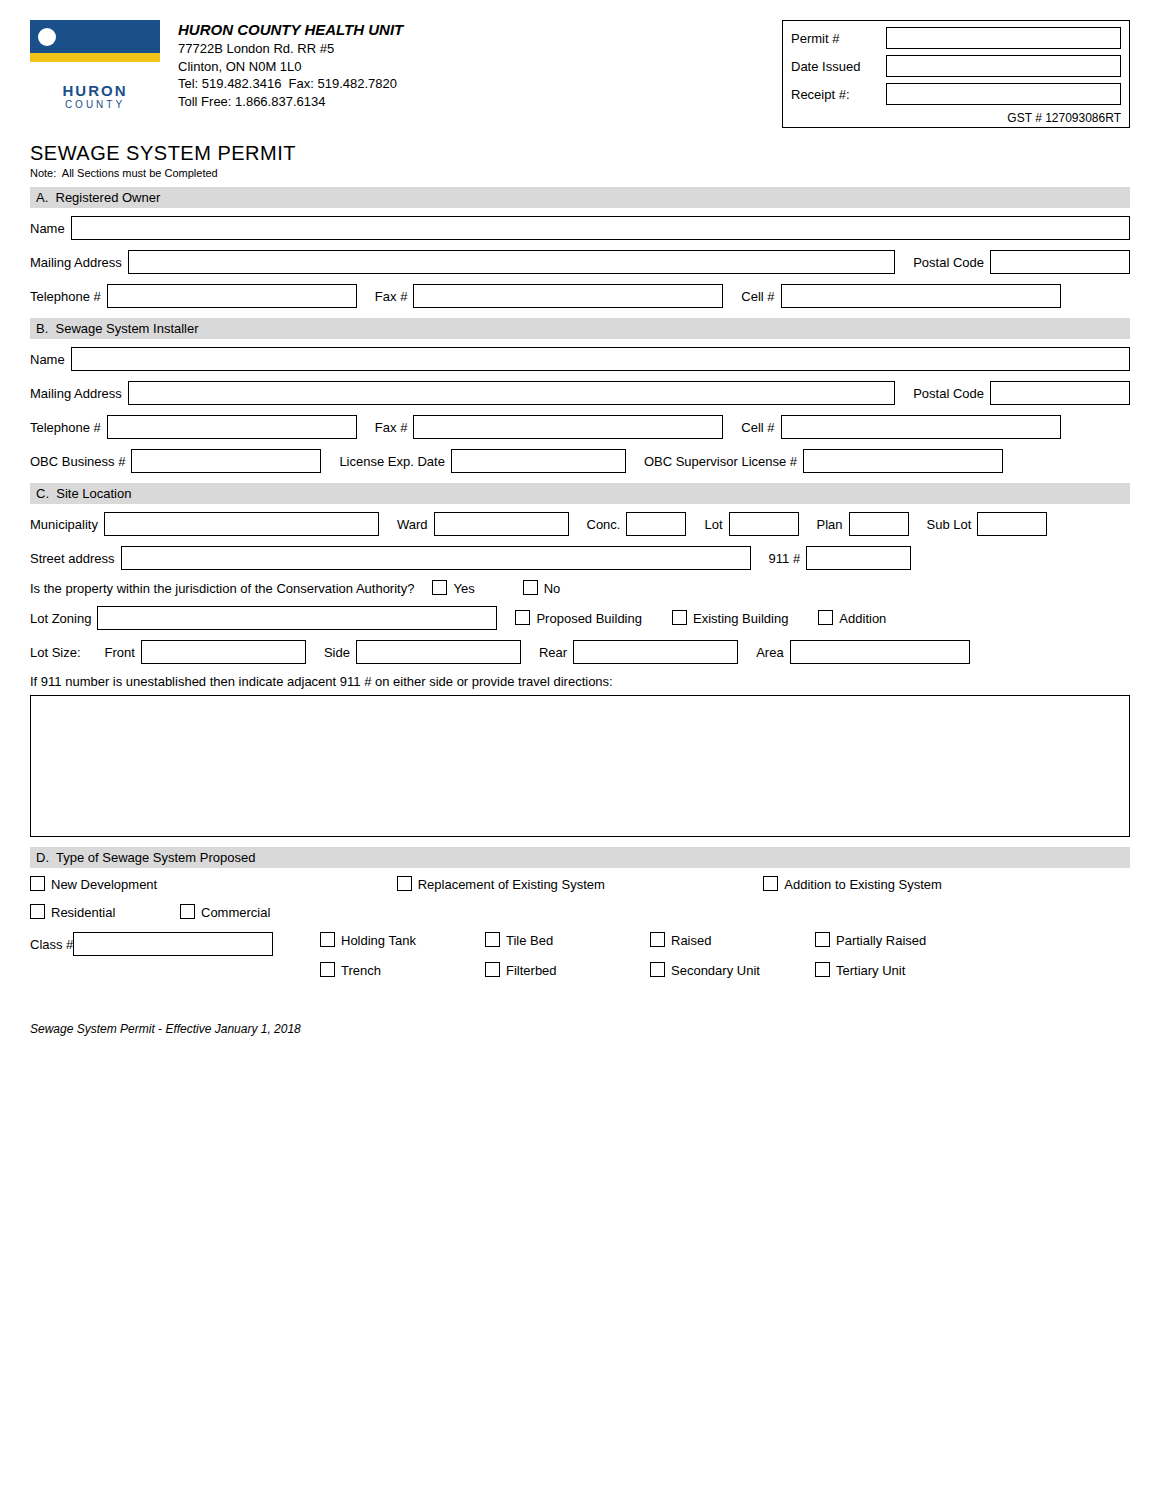HURONCOUNTY
HURON COUNTY HEALTH UNIT
77722B London Rd. RR #5
Clinton, ON N0M 1L0
Tel: 519.482.3416 Fax: 519.482.7820
Toll Free: 1.866.837.6134
Permit #
Date Issued
Receipt #:
GST # 127093086RT
SEWAGE SYSTEM PERMIT
Note: All Sections must be Completed
A. Registered Owner
Name
Mailing Address
Postal Code
Telephone #
Fax #
Cell #
B. Sewage System Installer
Name
Mailing Address
Postal Code
Telephone #
Fax #
Cell #
OBC Business #
License Exp. Date
OBC Supervisor License #
C. Site Location
Municipality
Ward
Conc.
Lot
Plan
Sub Lot
Street address
911 #
Is the property within the jurisdiction of the Conservation Authority?
Yes
No
Lot Zoning
Proposed Building Existing Building Addition
Lot Size:
Front
Side
Rear
Area
If 911 number is unestablished then indicate adjacent 911 # on either side or provide travel directions:
D. Type of Sewage System Proposed
New Development
Replacement of Existing System
Addition to Existing System
Residential
Commercial
Class #
Holding Tank
Tile Bed
Raised
Partially Raised
Trench
Filterbed
Secondary Unit
Tertiary Unit
Sewage System Permit - Effective January 1, 2018